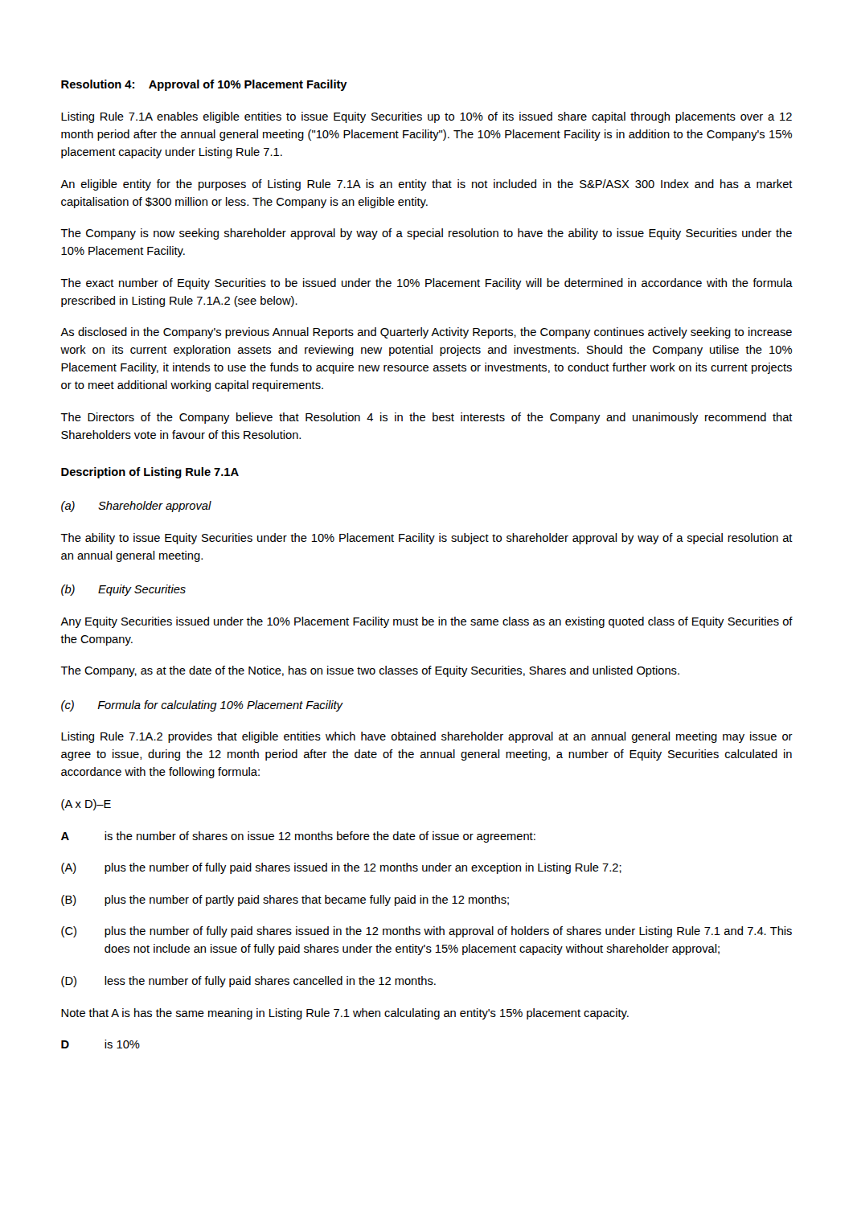Resolution 4: Approval of 10% Placement Facility
Listing Rule 7.1A enables eligible entities to issue Equity Securities up to 10% of its issued share capital through placements over a 12 month period after the annual general meeting ("10% Placement Facility"). The 10% Placement Facility is in addition to the Company's 15% placement capacity under Listing Rule 7.1.
An eligible entity for the purposes of Listing Rule 7.1A is an entity that is not included in the S&P/ASX 300 Index and has a market capitalisation of $300 million or less. The Company is an eligible entity.
The Company is now seeking shareholder approval by way of a special resolution to have the ability to issue Equity Securities under the 10% Placement Facility.
The exact number of Equity Securities to be issued under the 10% Placement Facility will be determined in accordance with the formula prescribed in Listing Rule 7.1A.2 (see below).
As disclosed in the Company's previous Annual Reports and Quarterly Activity Reports, the Company continues actively seeking to increase work on its current exploration assets and reviewing new potential projects and investments. Should the Company utilise the 10% Placement Facility, it intends to use the funds to acquire new resource assets or investments, to conduct further work on its current projects or to meet additional working capital requirements.
The Directors of the Company believe that Resolution 4 is in the best interests of the Company and unanimously recommend that Shareholders vote in favour of this Resolution.
Description of Listing Rule 7.1A
(a) Shareholder approval
The ability to issue Equity Securities under the 10% Placement Facility is subject to shareholder approval by way of a special resolution at an annual general meeting.
(b) Equity Securities
Any Equity Securities issued under the 10% Placement Facility must be in the same class as an existing quoted class of Equity Securities of the Company.
The Company, as at the date of the Notice, has on issue two classes of Equity Securities, Shares and unlisted Options.
(c) Formula for calculating 10% Placement Facility
Listing Rule 7.1A.2 provides that eligible entities which have obtained shareholder approval at an annual general meeting may issue or agree to issue, during the 12 month period after the date of the annual general meeting, a number of Equity Securities calculated in accordance with the following formula:
(A x D)–E
| A | is the number of shares on issue 12 months before the date of issue or agreement: |
| (A) | plus the number of fully paid shares issued in the 12 months under an exception in Listing Rule 7.2; |
| (B) | plus the number of partly paid shares that became fully paid in the 12 months; |
| (C) | plus the number of fully paid shares issued in the 12 months with approval of holders of shares under Listing Rule 7.1 and 7.4. This does not include an issue of fully paid shares under the entity's 15% placement capacity without shareholder approval; |
| (D) | less the number of fully paid shares cancelled in the 12 months. |
Note that A is has the same meaning in Listing Rule 7.1 when calculating an entity's 15% placement capacity.
| D | is 10% |